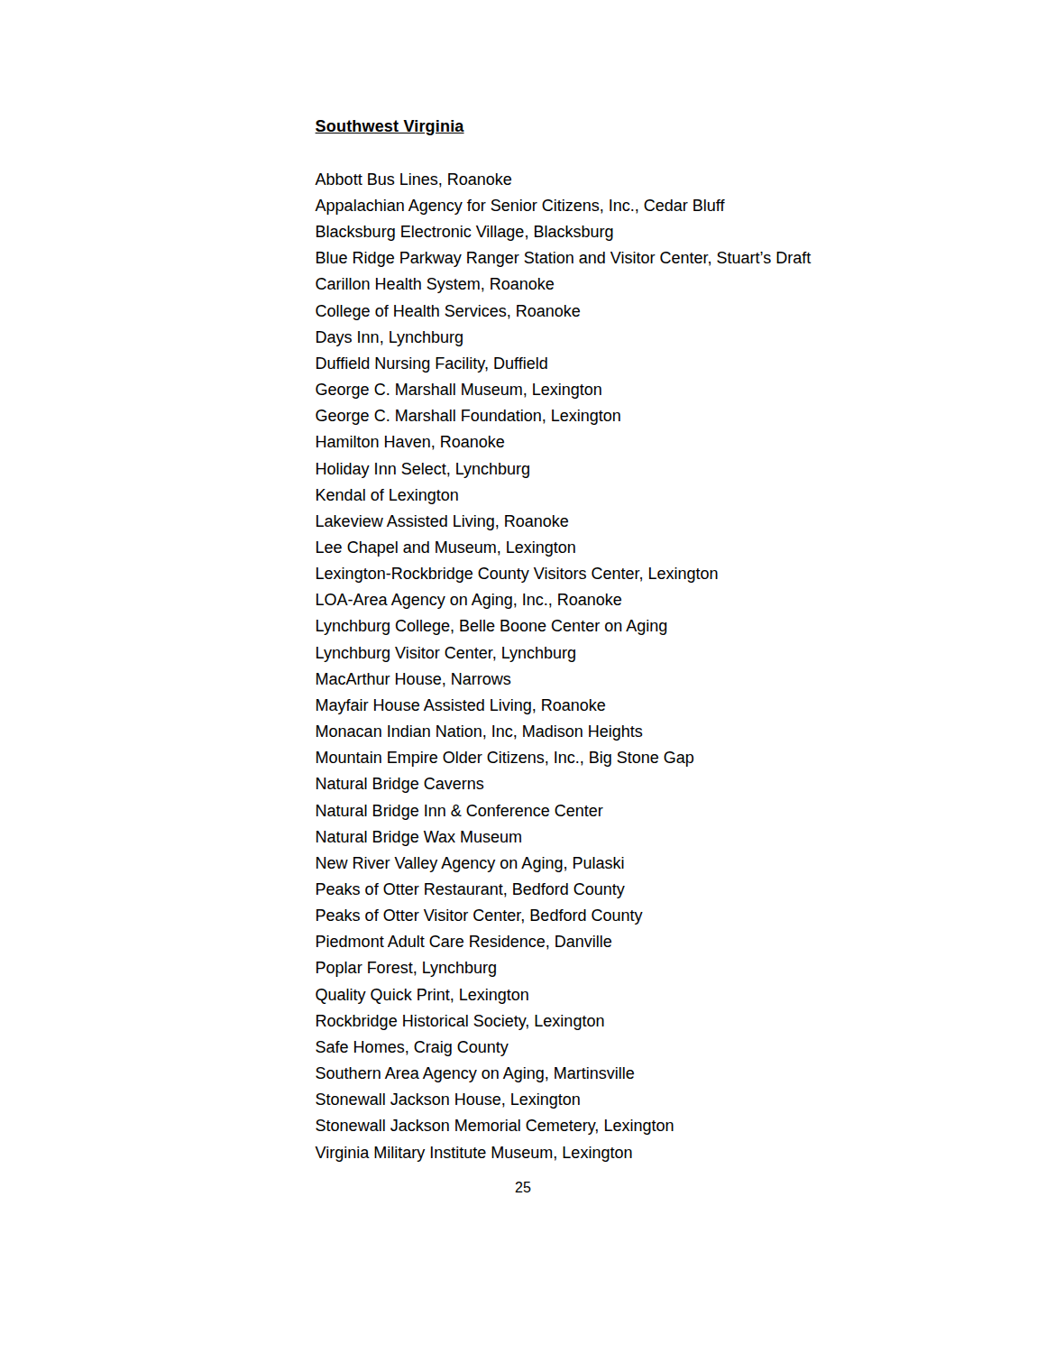Southwest Virginia
Abbott Bus Lines, Roanoke
Appalachian Agency for Senior Citizens, Inc., Cedar Bluff
Blacksburg Electronic Village, Blacksburg
Blue Ridge Parkway Ranger Station and Visitor Center, Stuart’s Draft
Carillon Health System, Roanoke
College of Health Services, Roanoke
Days Inn, Lynchburg
Duffield Nursing Facility, Duffield
George C. Marshall Museum, Lexington
George C. Marshall Foundation, Lexington
Hamilton Haven, Roanoke
Holiday Inn Select, Lynchburg
Kendal of Lexington
Lakeview Assisted Living, Roanoke
Lee Chapel and Museum, Lexington
Lexington-Rockbridge County Visitors Center, Lexington
LOA-Area Agency on Aging, Inc., Roanoke
Lynchburg College, Belle Boone Center on Aging
Lynchburg Visitor Center, Lynchburg
MacArthur House, Narrows
Mayfair House Assisted Living, Roanoke
Monacan Indian Nation, Inc, Madison Heights
Mountain Empire Older Citizens, Inc., Big Stone Gap
Natural Bridge Caverns
Natural Bridge Inn & Conference Center
Natural Bridge Wax Museum
New River Valley Agency on Aging, Pulaski
Peaks of Otter Restaurant, Bedford County
Peaks of Otter Visitor Center, Bedford County
Piedmont Adult Care Residence, Danville
Poplar Forest, Lynchburg
Quality Quick Print, Lexington
Rockbridge Historical Society, Lexington
Safe Homes, Craig County
Southern Area Agency on Aging, Martinsville
Stonewall Jackson House, Lexington
Stonewall Jackson Memorial Cemetery, Lexington
Virginia Military Institute Museum, Lexington
25